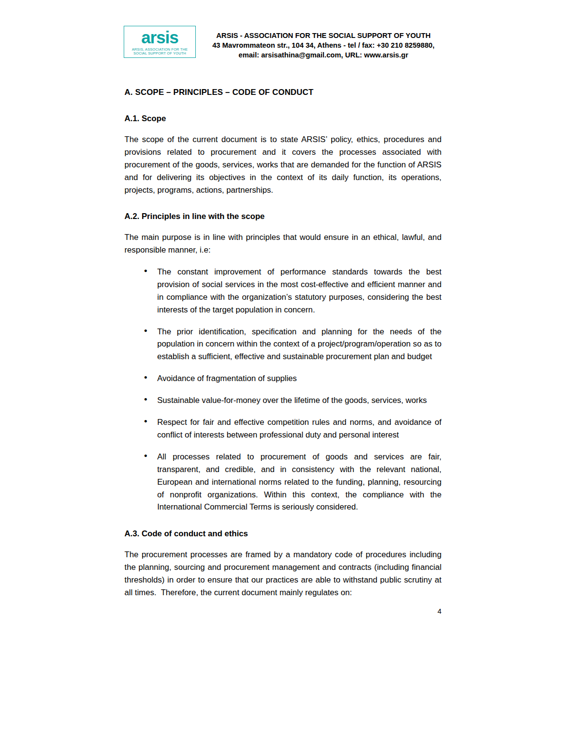arsis ARSIS, ASSOCIATION FOR THE SOCIAL SUPPORT OF YOUTH
ARSIS - ASSOCIATION FOR THE SOCIAL SUPPORT OF YOUTH 43 Mavrommateon str., 104 34, Athens - tel / fax: +30 210 8259880, email: arsisathina@gmail.com, URL: www.arsis.gr
A. SCOPE – PRINCIPLES – CODE OF CONDUCT
A.1. Scope
The scope of the current document is to state ARSIS’ policy, ethics, procedures and provisions related to procurement and it covers the processes associated with procurement of the goods, services, works that are demanded for the function of ARSIS and for delivering its objectives in the context of its daily function, its operations, projects, programs, actions, partnerships.
A.2. Principles in line with the scope
The main purpose is in line with principles that would ensure in an ethical, lawful, and responsible manner, i.e:
The constant improvement of performance standards towards the best provision of social services in the most cost-effective and efficient manner and in compliance with the organization’s statutory purposes, considering the best interests of the target population in concern.
The prior identification, specification and planning for the needs of the population in concern within the context of a project/program/operation so as to establish a sufficient, effective and sustainable procurement plan and budget
Avoidance of fragmentation of supplies
Sustainable value-for-money over the lifetime of the goods, services, works
Respect for fair and effective competition rules and norms, and avoidance of conflict of interests between professional duty and personal interest
All processes related to procurement of goods and services are fair, transparent, and credible, and in consistency with the relevant national, European and international norms related to the funding, planning, resourcing of nonprofit organizations. Within this context, the compliance with the International Commercial Terms is seriously considered.
A.3. Code of conduct and ethics
The procurement processes are framed by a mandatory code of procedures including the planning, sourcing and procurement management and contracts (including financial thresholds) in order to ensure that our practices are able to withstand public scrutiny at all times. Therefore, the current document mainly regulates on:
4